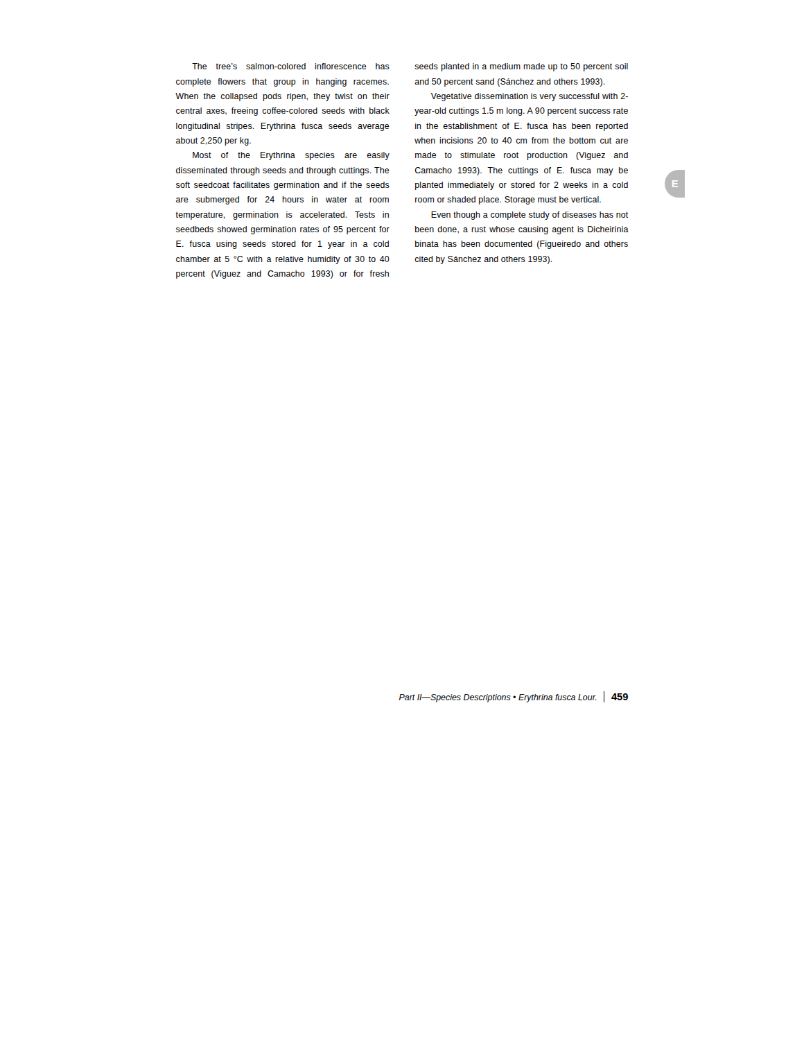E
The tree’s salmon-colored inflorescence has complete flowers that group in hanging racemes. When the collapsed pods ripen, they twist on their central axes, freeing coffee-colored seeds with black longitudinal stripes. Erythrina fusca seeds average about 2,250 per kg.
Most of the Erythrina species are easily disseminated through seeds and through cuttings. The soft seedcoat facilitates germination and if the seeds are submerged for 24 hours in water at room temperature, germination is accelerated. Tests in seedbeds showed germination rates of 95 percent for E. fusca using seeds stored for 1 year in a cold chamber at 5 °C with a relative humidity of 30 to 40 percent (Viguez and Camacho 1993) or for fresh seeds planted in a medium made up to 50 percent soil and 50 percent sand (Sánchez and others 1993).
Vegetative dissemination is very successful with 2-year-old cuttings 1.5 m long. A 90 percent success rate in the establishment of E. fusca has been reported when incisions 20 to 40 cm from the bottom cut are made to stimulate root production (Viguez and Camacho 1993). The cuttings of E. fusca may be planted immediately or stored for 2 weeks in a cold room or shaded place. Storage must be vertical.
Even though a complete study of diseases has not been done, a rust whose causing agent is Dicheirinia binata has been documented (Figueiredo and others cited by Sánchez and others 1993).
Part II—Species Descriptions • Erythrina fusca Lour. 459